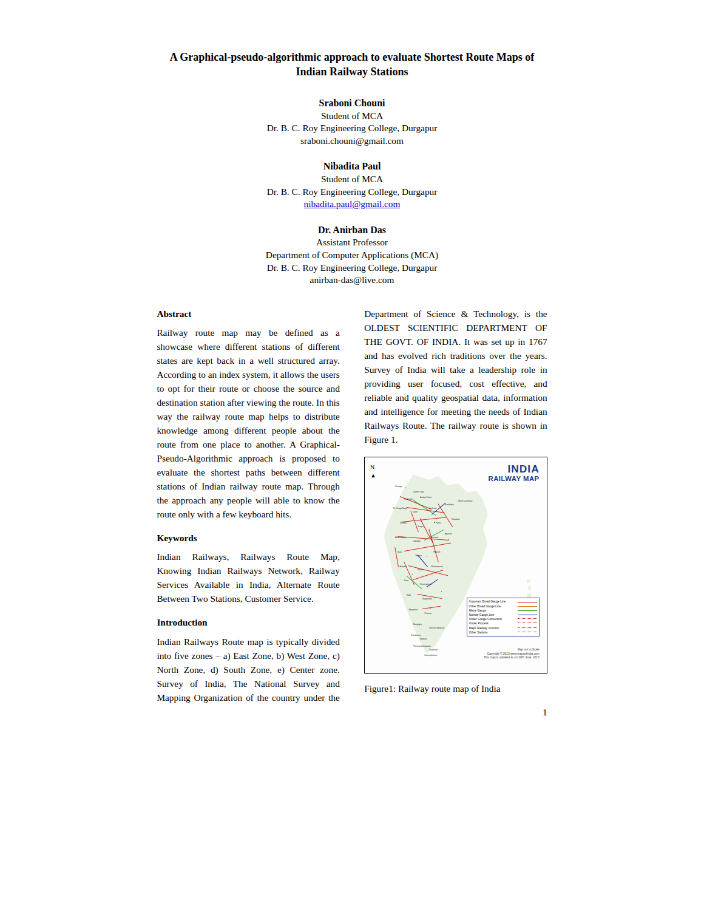A Graphical-pseudo-algorithmic approach to evaluate Shortest Route Maps of
Indian Railway Stations
Sraboni Chouni
Student of MCA
Dr. B. C. Roy Engineering College, Durgapur
sraboni.chouni@gmail.com
Nibadita Paul
Student of MCA
Dr. B. C. Roy Engineering College, Durgapur
nibadita.paul@gmail.com
Dr. Anirban Das
Assistant Professor
Department of Computer Applications (MCA)
Dr. B. C. Roy Engineering College, Durgapur
anirban-das@live.com
Abstract
Railway route map may be defined as a showcase where different stations of different states are kept back in a well structured array. According to an index system, it allows the users to opt for their route or choose the source and destination station after viewing the route. In this way the railway route map helps to distribute knowledge among different people about the route from one place to another. A Graphical-Pseudo-Algorithmic approach is proposed to evaluate the shortest paths between different stations of Indian railway route map. Through the approach any people will able to know the route only with a few keyboard hits.
Keywords
Indian Railways, Railways Route Map, Knowing Indian Railways Network, Railway Services Available in India, Alternate Route Between Two Stations, Customer Service.
Introduction
Indian Railways Route map is typically divided into five zones – a) East Zone, b) West Zone, c) North Zone, d) South Zone, e) Center zone. Survey of India, The National Survey and Mapping Organization of the country under the Department of Science & Technology, is the OLDEST SCIENTIFIC DEPARTMENT OF THE GOVT. OF INDIA. It was set up in 1767 and has evolved rich traditions over the years. Survey of India will take a leadership role in providing user focused, cost effective, and reliable and quality geospatial data, information and intelligence for meeting the needs of Indian Railways Route. The railway route is shown in Figure 1.
N
▲
INDIA
RAILWAY MAP
Srinagar Jammu Tawi Pathankot Ambala Cantt. Sri Ganga Nagar Delhi Lucknow Gorakhpur North Lakhimpur Jodhpur Kanpur Patna Guwahati Ahmedabad Jabalpur Asansol Agartala Surat Nagpur Howrah Mumbai Raipur Bhubaneswar Pune Vizianagaram Hubli Vijayawada Mangalore Chennai Bangalore Chennai (Madras) Coimbatore Madurai Thiruvananthapuram Tirunelveli Kanniyakumari
Important Broad Gauge Line
Other Broad Gauge Line
Metre Gauge
Narrow Gauge Line
Under Gauge Conversion
Under Process
Major Railway Junction
Other Stations
Map not to Scale
Copyright © 2013 www.mapsofindia.com
This map is updated as on 26th June, 2013
Figure1: Railway route map of India
1